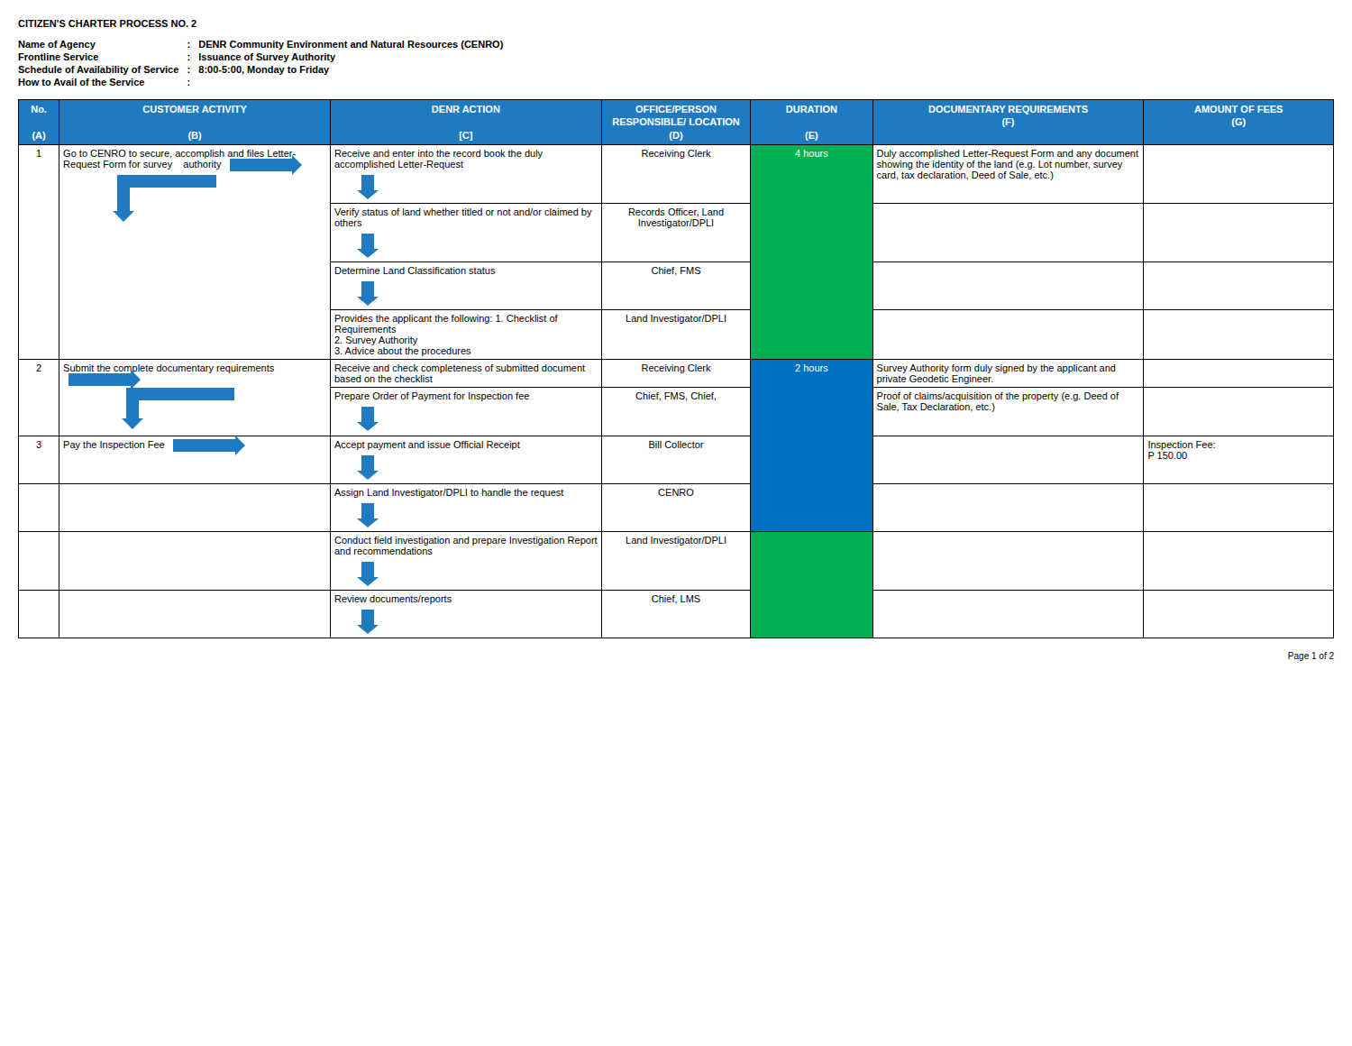CITIZEN'S CHARTER PROCESS NO. 2
| Name of Agency | : | DENR Community Environment and Natural Resources (CENRO) |
| Frontline Service | : | Issuance of Survey Authority |
| Schedule of Availability of Service | : | 8:00-5:00, Monday to Friday |
| How to Avail of the Service | : | |
| No. (A) | CUSTOMER ACTIVITY (B) | DENR ACTION [C] | OFFICE/PERSON RESPONSIBLE/ LOCATION (D) | DURATION (E) | DOCUMENTARY REQUIREMENTS (F) | AMOUNT OF FEES (G) |
| --- | --- | --- | --- | --- | --- | --- |
| 1 | Go to CENRO to secure, accomplish and files Letter-Request Form for survey authority | Receive and enter into the record book the duly accomplished Letter-Request | Receiving Clerk | 4 hours | Duly accomplished Letter-Request Form and any document showing the identity of the land (e.g. Lot number, survey card, tax declaration, Deed of Sale, etc.) | |
| Verify status of land whether titled or not and/or claimed by others | Records Officer, Land Investigator/DPLI | | |
| Determine Land Classification status | Chief, FMS | | |
| Provides the applicant the following: 1. Checklist of Requirements 2. Survey Authority 3. Advice about the procedures | Land Investigator/DPLI | | |
| 2 | Submit the complete documentary requirements | Receive and check completeness of submitted document based on the checklist | Receiving Clerk | 2 hours | Survey Authority form duly signed by the applicant and private Geodetic Engineer. | |
| Prepare Order of Payment for Inspection fee | Chief, FMS, Chief, | Proof of claims/acquisition of the property (e.g. Deed of Sale, Tax Declaration, etc.) | |
| 3 | Pay the Inspection Fee | Accept payment and issue Official Receipt | Bill Collector | | Inspection Fee: P 150.00 |
| | | Assign Land Investigator/DPLI to handle the request | CENRO | | |
| | | Conduct field investigation and prepare Investigation Report and recommendations | Land Investigator/DPLI | | | |
| | | Review documents/reports | Chief, LMS | | |
Page 1 of 2